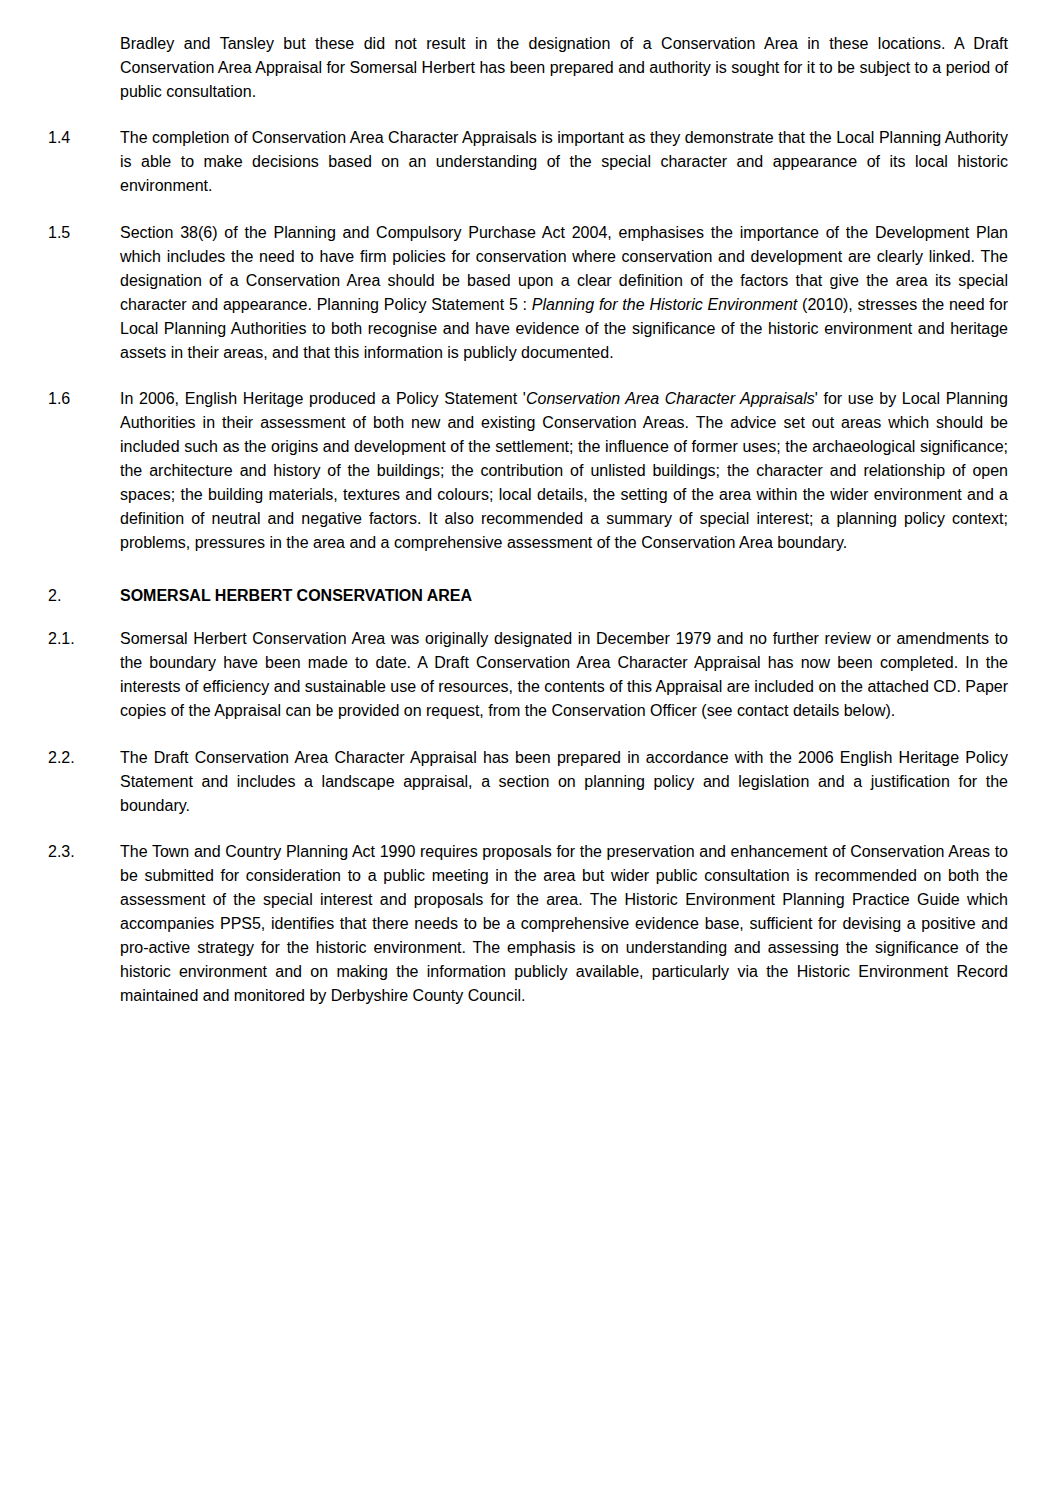Bradley and Tansley but these did not result in the designation of a Conservation Area in these locations. A Draft Conservation Area Appraisal for Somersal Herbert has been prepared and authority is sought for it to be subject to a period of public consultation.
1.4
The completion of Conservation Area Character Appraisals is important as they demonstrate that the Local Planning Authority is able to make decisions based on an understanding of the special character and appearance of its local historic environment.
1.5
Section 38(6) of the Planning and Compulsory Purchase Act 2004, emphasises the importance of the Development Plan which includes the need to have firm policies for conservation where conservation and development are clearly linked. The designation of a Conservation Area should be based upon a clear definition of the factors that give the area its special character and appearance. Planning Policy Statement 5 : Planning for the Historic Environment (2010), stresses the need for Local Planning Authorities to both recognise and have evidence of the significance of the historic environment and heritage assets in their areas, and that this information is publicly documented.
1.6
In 2006, English Heritage produced a Policy Statement 'Conservation Area Character Appraisals' for use by Local Planning Authorities in their assessment of both new and existing Conservation Areas. The advice set out areas which should be included such as the origins and development of the settlement; the influence of former uses; the archaeological significance; the architecture and history of the buildings; the contribution of unlisted buildings; the character and relationship of open spaces; the building materials, textures and colours; local details, the setting of the area within the wider environment and a definition of neutral and negative factors. It also recommended a summary of special interest; a planning policy context; problems, pressures in the area and a comprehensive assessment of the Conservation Area boundary.
2. SOMERSAL HERBERT CONSERVATION AREA
2.1.
Somersal Herbert Conservation Area was originally designated in December 1979 and no further review or amendments to the boundary have been made to date. A Draft Conservation Area Character Appraisal has now been completed. In the interests of efficiency and sustainable use of resources, the contents of this Appraisal are included on the attached CD. Paper copies of the Appraisal can be provided on request, from the Conservation Officer (see contact details below).
2.2.
The Draft Conservation Area Character Appraisal has been prepared in accordance with the 2006 English Heritage Policy Statement and includes a landscape appraisal, a section on planning policy and legislation and a justification for the boundary.
2.3.
The Town and Country Planning Act 1990 requires proposals for the preservation and enhancement of Conservation Areas to be submitted for consideration to a public meeting in the area but wider public consultation is recommended on both the assessment of the special interest and proposals for the area. The Historic Environment Planning Practice Guide which accompanies PPS5, identifies that there needs to be a comprehensive evidence base, sufficient for devising a positive and pro-active strategy for the historic environment. The emphasis is on understanding and assessing the significance of the historic environment and on making the information publicly available, particularly via the Historic Environment Record maintained and monitored by Derbyshire County Council.